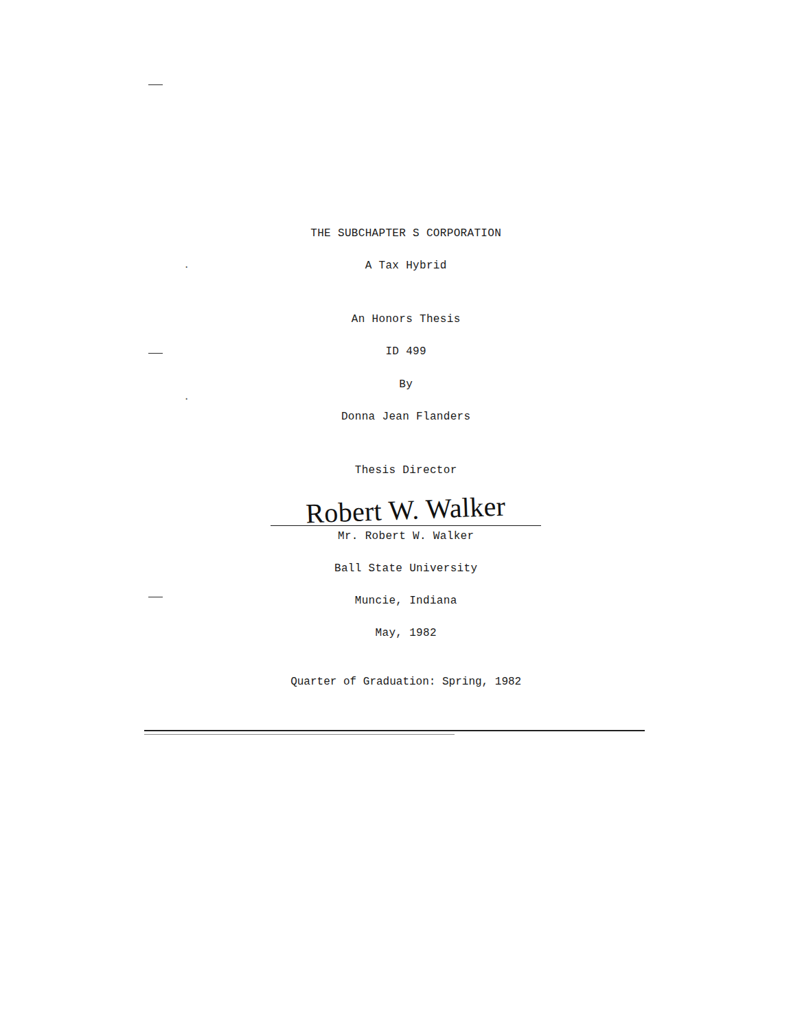.
.
THE SUBCHAPTER S CORPORATION
A Tax Hybrid
An Honors Thesis
ID 499
By
Donna Jean Flanders
Thesis Director
Robert W. Walker
Mr. Robert W. Walker
Ball State University
Muncie, Indiana
May, 1982
Quarter of Graduation: Spring, 1982